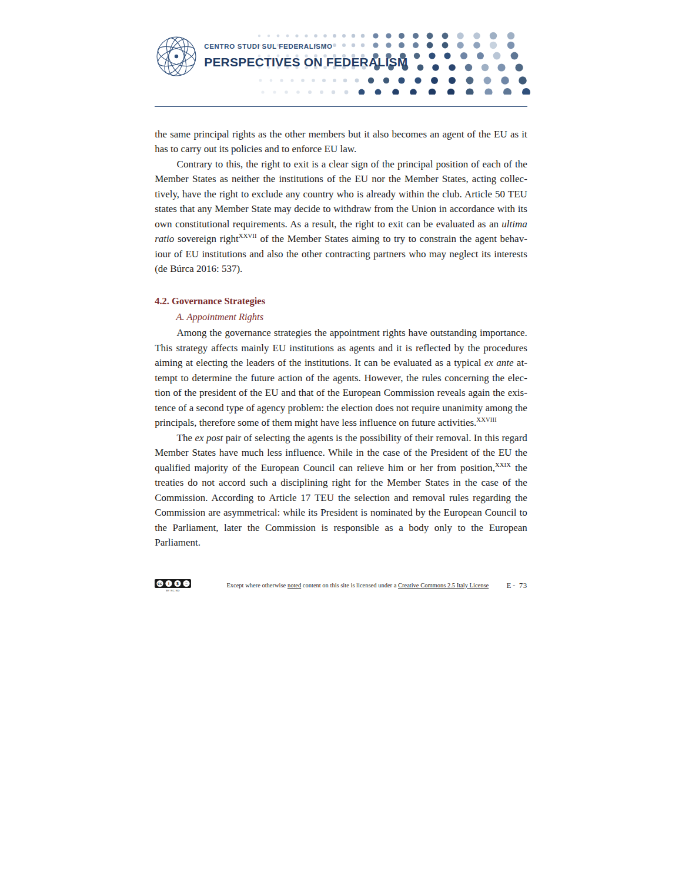CENTRO STUDI SUL FEDERALISMO
PERSPECTIVES ON FEDERALISM
the same principal rights as the other members but it also becomes an agent of the EU as it has to carry out its policies and to enforce EU law.
Contrary to this, the right to exit is a clear sign of the principal position of each of the Member States as neither the institutions of the EU nor the Member States, acting collectively, have the right to exclude any country who is already within the club. Article 50 TEU states that any Member State may decide to withdraw from the Union in accordance with its own constitutional requirements. As a result, the right to exit can be evaluated as an ultima ratio sovereign rightXXVII of the Member States aiming to try to constrain the agent behaviour of EU institutions and also the other contracting partners who may neglect its interests (de Búrca 2016: 537).
4.2. Governance Strategies
A. Appointment Rights
Among the governance strategies the appointment rights have outstanding importance. This strategy affects mainly EU institutions as agents and it is reflected by the procedures aiming at electing the leaders of the institutions. It can be evaluated as a typical ex ante attempt to determine the future action of the agents. However, the rules concerning the election of the president of the EU and that of the European Commission reveals again the existence of a second type of agency problem: the election does not require unanimity among the principals, therefore some of them might have less influence on future activities.XXVIII
The ex post pair of selecting the agents is the possibility of their removal. In this regard Member States have much less influence. While in the case of the President of the EU the qualified majority of the European Council can relieve him or her from position,XXIX the treaties do not accord such a disciplining right for the Member States in the case of the Commission. According to Article 17 TEU the selection and removal rules regarding the Commission are asymmetrical: while its President is nominated by the European Council to the Parliament, later the Commission is responsible as a body only to the European Parliament.
cc i $ = BY NC ND
Except where otherwise noted content on this site is licensed under a Creative Commons 2.5 Italy License
E-73